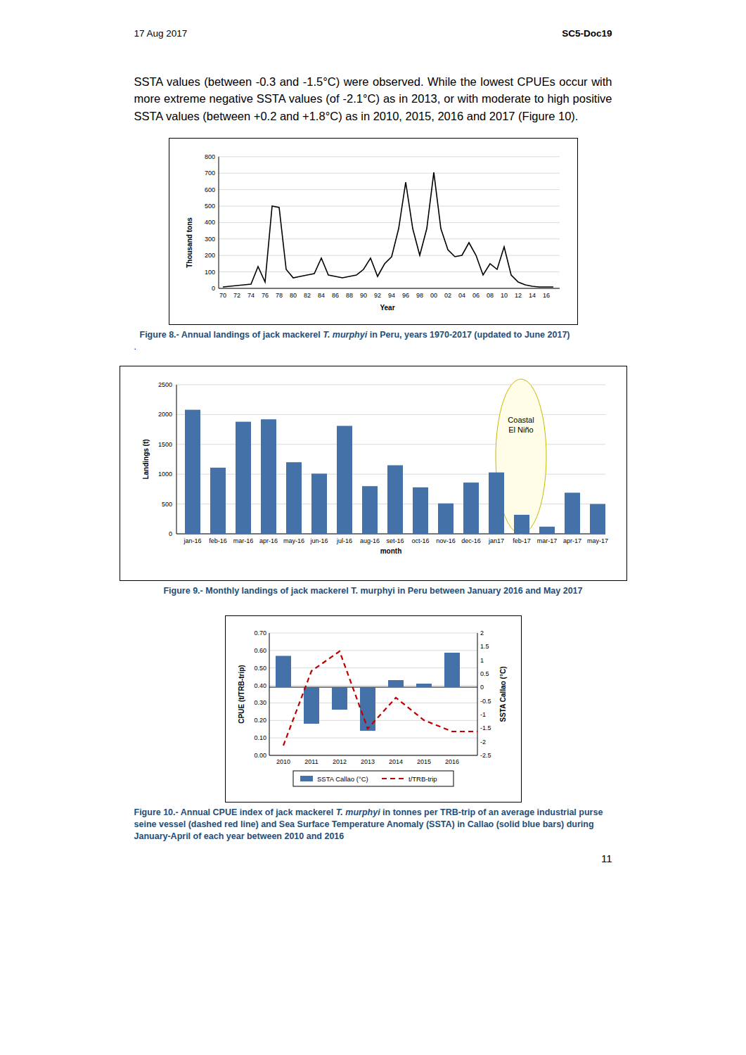17 Aug 2017
SC5-Doc19
SSTA values (between -0.3 and -1.5°C) were observed. While the lowest CPUEs occur with more extreme negative SSTA values (of -2.1°C) as in 2013, or with moderate to high positive SSTA values (between +0.2 and +1.8°C) as in 2010, 2015, 2016 and 2017 (Figure 10).
0 100 200 300 400 500 600 700 800 Thousand tons 70 72 74 76 78 80 82 84 86 88 90 92 94 96 98 00 02 04 06 08 10 12 14 16 Year
Figure 8.- Annual landings of jack mackerel T. murphyi in Peru, years 1970-2017 (updated to June 2017)
.
0 500 1000 1500 2000 2500 Landings (t) Coastal El Niño jan-16 feb-16 mar-16 apr-16 may-16 jun-16 jul-16 aug-16 set-16 oct-16 nov-16 dec-16 jan17 feb-17 mar-17 apr-17 may-17 month
Figure 9.- Monthly landings of jack mackerel T. murphyi in Peru between January 2016 and May 2017
0.00 0.10 0.20 0.30 0.40 0.50 0.60 0.70 CPUE (t/TRB-trip) 2 1.5 1 0.5 0 -0.5 -1 -1.5 -2 -2.5 SSTA Callao (°C) 2010 2011 2012 2013 2014 2015 2016 SSTA Callao (°C) t/TRB-trip
Figure 10.- Annual CPUE index of jack mackerel T. murphyi in tonnes per TRB-trip of an average industrial purse seine vessel (dashed red line) and Sea Surface Temperature Anomaly (SSTA) in Callao (solid blue bars) during January-April of each year between 2010 and 2016
11